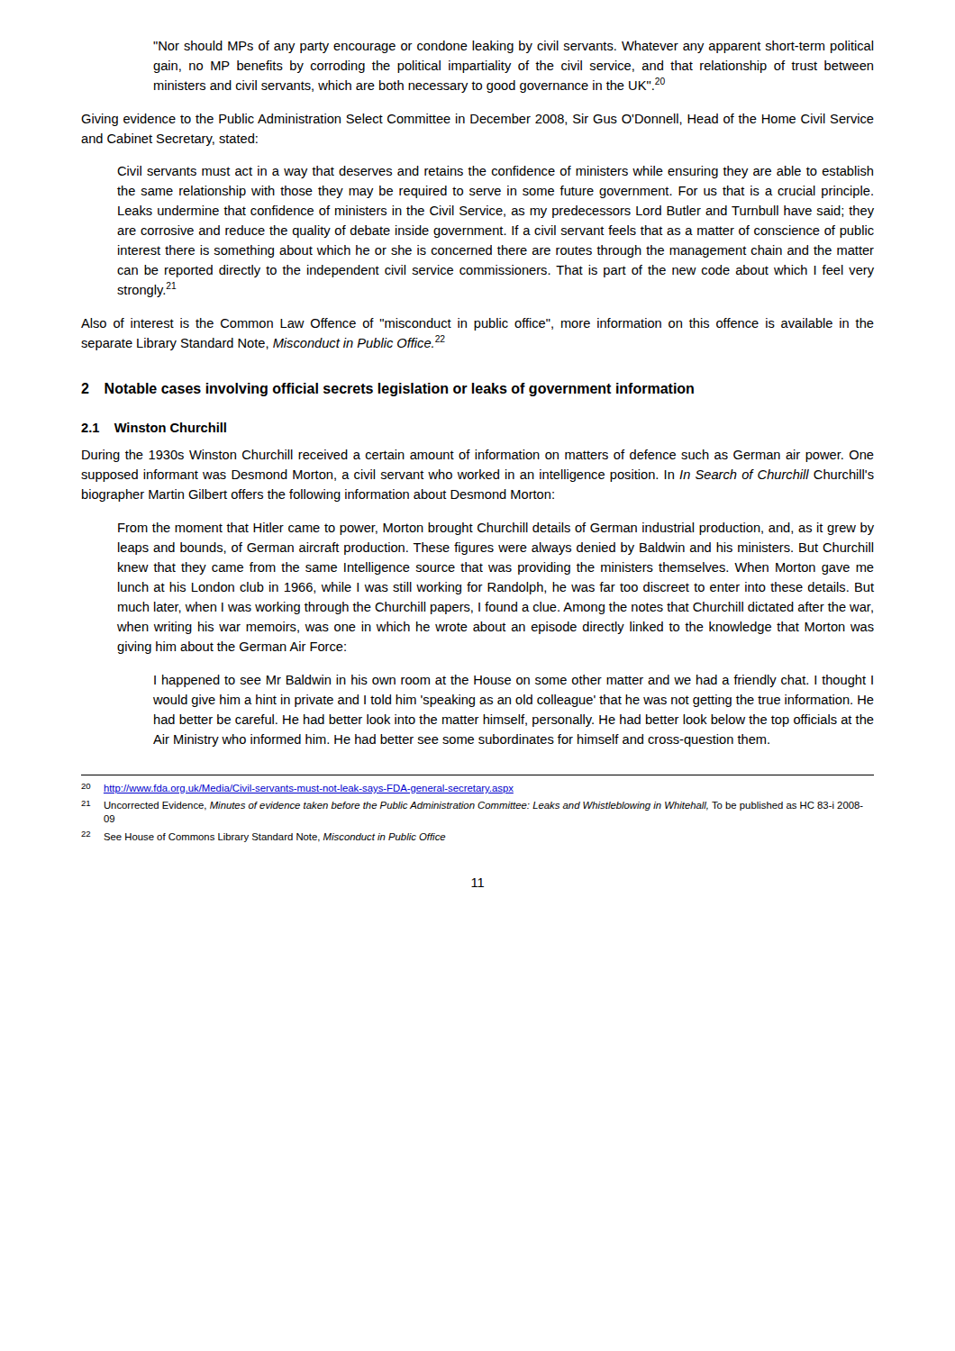"Nor should MPs of any party encourage or condone leaking by civil servants. Whatever any apparent short-term political gain, no MP benefits by corroding the political impartiality of the civil service, and that relationship of trust between ministers and civil servants, which are both necessary to good governance in the UK".20
Giving evidence to the Public Administration Select Committee in December 2008, Sir Gus O'Donnell, Head of the Home Civil Service and Cabinet Secretary, stated:
Civil servants must act in a way that deserves and retains the confidence of ministers while ensuring they are able to establish the same relationship with those they may be required to serve in some future government. For us that is a crucial principle. Leaks undermine that confidence of ministers in the Civil Service, as my predecessors Lord Butler and Turnbull have said; they are corrosive and reduce the quality of debate inside government. If a civil servant feels that as a matter of conscience of public interest there is something about which he or she is concerned there are routes through the management chain and the matter can be reported directly to the independent civil service commissioners. That is part of the new code about which I feel very strongly.21
Also of interest is the Common Law Offence of "misconduct in public office", more information on this offence is available in the separate Library Standard Note, Misconduct in Public Office.22
2 Notable cases involving official secrets legislation or leaks of government information
2.1 Winston Churchill
During the 1930s Winston Churchill received a certain amount of information on matters of defence such as German air power. One supposed informant was Desmond Morton, a civil servant who worked in an intelligence position. In In Search of Churchill Churchill's biographer Martin Gilbert offers the following information about Desmond Morton:
From the moment that Hitler came to power, Morton brought Churchill details of German industrial production, and, as it grew by leaps and bounds, of German aircraft production. These figures were always denied by Baldwin and his ministers. But Churchill knew that they came from the same Intelligence source that was providing the ministers themselves. When Morton gave me lunch at his London club in 1966, while I was still working for Randolph, he was far too discreet to enter into these details. But much later, when I was working through the Churchill papers, I found a clue. Among the notes that Churchill dictated after the war, when writing his war memoirs, was one in which he wrote about an episode directly linked to the knowledge that Morton was giving him about the German Air Force:
I happened to see Mr Baldwin in his own room at the House on some other matter and we had a friendly chat. I thought I would give him a hint in private and I told him 'speaking as an old colleague' that he was not getting the true information. He had better be careful. He had better look into the matter himself, personally. He had better look below the top officials at the Air Ministry who informed him. He had better see some subordinates for himself and cross-question them.
http://www.fda.org.uk/Media/Civil-servants-must-not-leak-says-FDA-general-secretary.aspx
Uncorrected Evidence, Minutes of evidence taken before the Public Administration Committee: Leaks and Whistleblowing in Whitehall, To be published as HC 83-i 2008-09
See House of Commons Library Standard Note, Misconduct in Public Office
11